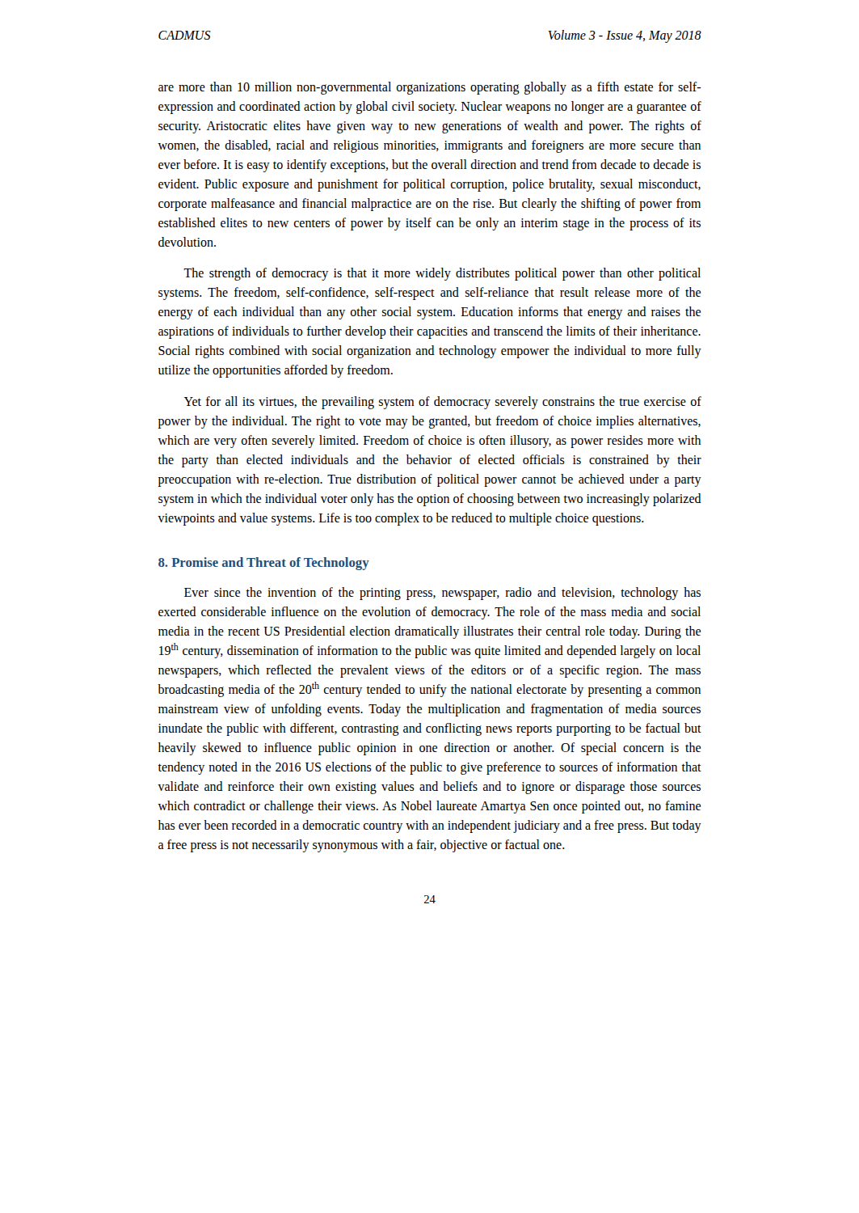CADMUS Volume 3 - Issue 4, May 2018
are more than 10 million non-governmental organizations operating globally as a fifth estate for self-expression and coordinated action by global civil society. Nuclear weapons no longer are a guarantee of security. Aristocratic elites have given way to new generations of wealth and power. The rights of women, the disabled, racial and religious minorities, immigrants and foreigners are more secure than ever before. It is easy to identify exceptions, but the overall direction and trend from decade to decade is evident. Public exposure and punishment for political corruption, police brutality, sexual misconduct, corporate malfeasance and financial malpractice are on the rise. But clearly the shifting of power from established elites to new centers of power by itself can be only an interim stage in the process of its devolution.
The strength of democracy is that it more widely distributes political power than other political systems. The freedom, self-confidence, self-respect and self-reliance that result release more of the energy of each individual than any other social system. Education informs that energy and raises the aspirations of individuals to further develop their capacities and transcend the limits of their inheritance. Social rights combined with social organization and technology empower the individual to more fully utilize the opportunities afforded by freedom.
Yet for all its virtues, the prevailing system of democracy severely constrains the true exercise of power by the individual. The right to vote may be granted, but freedom of choice implies alternatives, which are very often severely limited. Freedom of choice is often illusory, as power resides more with the party than elected individuals and the behavior of elected officials is constrained by their preoccupation with re-election. True distribution of political power cannot be achieved under a party system in which the individual voter only has the option of choosing between two increasingly polarized viewpoints and value systems. Life is too complex to be reduced to multiple choice questions.
8. Promise and Threat of Technology
Ever since the invention of the printing press, newspaper, radio and television, technology has exerted considerable influence on the evolution of democracy. The role of the mass media and social media in the recent US Presidential election dramatically illustrates their central role today. During the 19th century, dissemination of information to the public was quite limited and depended largely on local newspapers, which reflected the prevalent views of the editors or of a specific region. The mass broadcasting media of the 20th century tended to unify the national electorate by presenting a common mainstream view of unfolding events. Today the multiplication and fragmentation of media sources inundate the public with different, contrasting and conflicting news reports purporting to be factual but heavily skewed to influence public opinion in one direction or another. Of special concern is the tendency noted in the 2016 US elections of the public to give preference to sources of information that validate and reinforce their own existing values and beliefs and to ignore or disparage those sources which contradict or challenge their views. As Nobel laureate Amartya Sen once pointed out, no famine has ever been recorded in a democratic country with an independent judiciary and a free press. But today a free press is not necessarily synonymous with a fair, objective or factual one.
24